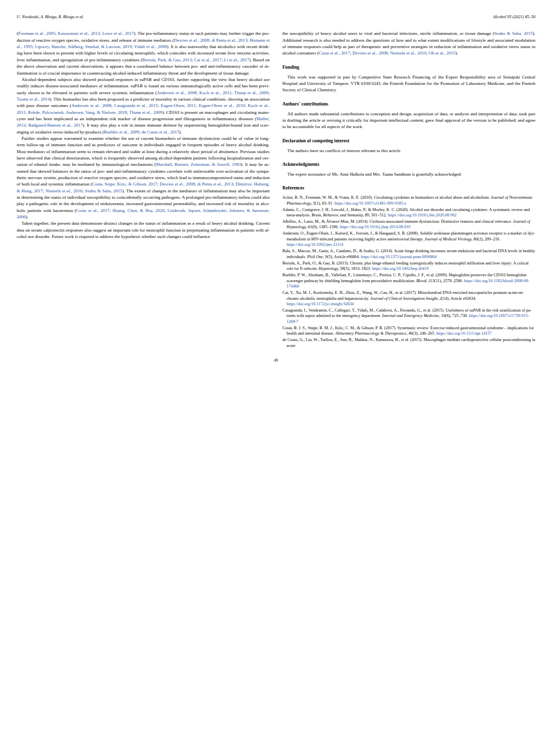U. Nivukoski, A. Bloigu, R. Bloigu et al.
Alcohol 95 (2021) 45–50
(Freeman et al., 2005; Kawaratani et al., 2013; Lowe et al., 2017). The pro-inflammatory status in such patients may further trigger the production of reactive oxygen species, oxidative stress, and release of immune mediators (Devries et al., 2008; di Penta et al., 2013; Homann et al., 1995; Lipscey, Hanslin, Stålberg, Smekal, & Larsson, 2019; Vidali et al., 2008). It is also noteworthy that alcoholics with recent drinking have been shown to present with higher levels of circulating neutrophils, which coincides with increased serum liver enzyme activities, liver inflammation, and upregulation of pro-inflammatory cytokines (Bertola, Park, & Gao, 2013; Cai et al., 2017; Li et al., 2017). Based on the above observation and current observations, it appears that a coordinated balance between pro- and anti-inflammatory cascades of inflammation is of crucial importance in counteracting alcohol-induced inflammatory threat and the development of tissue damage.
Alcohol-dependent subjects also showed profound responses in suPAR and CD163, further supporting the view that heavy alcohol use readily induces disease-associated mediators of inflammation. suPAR is found on various immunologically active cells and has been previously shown to be elevated in patients with severe systemic inflammation (Andersen et al., 2008; Koch et al., 2011; Thunø et al., 2009; Tuomi et al., 2014). This biomarker has also been proposed as a predictor of mortality in various clinical conditions, showing an association with poor disease outcomes (Andersen et al., 2008; Casagranda et al., 2015; Eugen-Olsen, 2011; Eugen-Olsen et al., 2010; Koch et al., 2011; Rohde, Polcwiartek, Andersen, Vang, & Nielsen, 2018; Thunø et al., 2009). CD163 is present on macrophages and circulating monocytes and has been implicated as an independent risk marker of disease progression and fibrogenesis in inflammatory diseases (Møller, 2012; Rødgaard-Hansen et al., 2017). It may also play a role in innate immune defense by sequestering hemoglobin-bound iron and scavenging of oxidative stress-induced by-products (Buehler et al., 2009; de Couto et al., 2015).
Further studies appear warranted to examine whether the use of current biomarkers of immune dysfunction could be of value in long-term follow-up of immune function and as predictors of outcome in individuals engaged in frequent episodes of heavy alcohol drinking. Most mediators of inflammation seem to remain elevated and stable at least during a relatively short period of abstinence. Previous studies have observed that clinical deterioration, which is frequently observed among alcohol-dependent patients following hospitalization and cessation of ethanol intake, may be mediated by immunological mechanisms (Marshall, Burnett, Zetterman, & Sorrell, 1983). It may be assumed that skewed balances in the ratios of pro- and anti-inflammatory cytokines correlate with unfavorable over-activation of the sympathetic nervous system, production of reactive oxygen species, and oxidative stress, which lead to immunocompromised status and induction of both local and systemic inflammation (Costa, Snipe, Kitic, & Gibson, 2017; Devries et al., 2008; di Penta et al., 2013; Dimitrov, Hulteng, & Hong, 2017; Niemelä et al., 2016; Szabo & Saha, 2015). The extent of changes in the mediators of inflammation may also be important in determining the status of individual susceptibility to coincidentally occurring pathogens. A prolonged pro-inflammatory milieu could also play a pathogenic role in the development of endotoxemia, increased gastrointestinal permeability, and increased risk of mortality in alcoholic patients with bacteremia (Costa et al., 2017; Huang, Chen, & Hsu, 2020; Linderoth, Jepsen, Schønheyder, Johnsen, & Sørensen, 2006).
Taken together, the present data demonstrate distinct changes in the status of inflammation as a result of heavy alcohol drinking. Current data on serum calprotectin responses also suggest an important role for neutrophil function in perpetuating inflammation in patients with alcohol use disorder. Future work is required to address the hypothesis whether such changes could influence
the susceptibility of heavy alcohol users to viral and bacterial infections, sterile inflammation, or tissue damage (Szabo & Saha, 2015). Additional research is also needed to address the questions of how and to what extent modifications of lifestyle and associated modulation of immune responses could help as part of therapeutic and preventive strategies in reduction of inflammation and oxidative stress status in alcohol consumers (Costa et al., 2017; Devries et al., 2008; Niemelä et al., 2016; Oh et al., 2015).
Funding
This work was supported in part by Competitive State Research Financing of the Expert Responsibility area of Seinäjoki Central Hospital and University of Tampere, VTR 6100/3243, the Finnish Foundation for the Promotion of Laboratory Medicine, and the Finnish Society of Clinical Chemistry.
Authors' contributions
All authors made substantial contributions to conception and design, acquisition of data, or analysis and interpretation of data; took part in drafting the article or revising it critically for important intellectual content; gave final approval of the version to be published; and agree to be accountable for all aspects of the work.
Declaration of competing interest
The authors have no conflicts of interest relevant to this article.
Acknowledgments
The expert assistance of Ms. Anni Halkola and Mrs. Taana Sandman is gratefully acknowledged.
References
Achur, R. N., Freeman, W. M., & Vrana, K. E. (2010). Circulating cytokines as biomarkers of alcohol abuse and alcoholism. Journal of Neuroimmune Pharmacology, 5(1), 83–91. https://doi.org/10.1007/s11481-009-9185-z
Adams, C., Conigrave, J. H., Lewohl, J., Haber, P., & Morley, K. C. (2020). Alcohol use disorder and circulating cytokines: A systematic review and meta-analysis. Brain, Behavior, and Immunity, 89, 501–512. https://doi.org/10.1016/j.bbi.2020.08.002
Albillos, A., Lario, M., & Álvarez-Mon, M. (2014). Cirrhosis-associated immune dysfunction: Distinctive features and clinical relevance. Journal of Hepatology, 61(6), 1385–1396. https://doi.org/10.1016/j.jhep.2014.08.010
Andersen, O., Eugen-Olsen, J., Kofoed, K., Iversen, J., & Haugaard, S. B. (2008). Soluble urokinase plasminogen activator receptor is a marker of dysmetabolism in HIV-infected patients receiving highly active antiretroviral therapy. Journal of Medical Virology, 80(2), 209–216. https://doi.org/10.1002/jmv.21114
Bala, S., Marcos, M., Gattu, A., Catalano, D., & Szabo, G. (2014). Acute binge drinking increases serum endotoxin and bacterial DNA levels in healthy individuals. PloS One, 9(5), Article e96864. https://doi.org/10.1371/journal.pone.0096864
Bertola, A., Park, O., & Gao, B. (2013). Chronic plus binge ethanol feeding synergistically induces neutrophil infiltration and liver injury: A critical role for E-selectin. Hepatology, 58(5), 1814–1823. https://doi.org/10.1002/hep.26419
Buehler, P. W., Abraham, B., Vallelian, F., Linnemayr, C., Pereira, C. P., Cipollo, J. F., et al. (2009). Haptoglobin preserves the CD163 hemoglobin scavenger pathway by shielding hemoglobin from peroxidative modification. Blood, 113(11), 2578–2586. https://doi.org/10.1182/blood-2008-08-174466
Cai, Y., Xu, M. J., Koritzinsky, E. H., Zhou, Z., Wang, W., Cao, H., et al. (2017). Mitochondrial DNA-enriched microparticles promote acute-on-chronic alcoholic neutrophilia and hepatotoxicity. Journal of Clinical Investigation Insight, 2(14), Article e92634. https://doi.org/10.1172/jci.insight.92634
Casagranda, I., Vendramin, C., Callegari, T., Vidali, M., Calabresi, A., Ferrandu, G., et al. (2015). Usefulness of suPAR in the risk stratification of patients with sepsis admitted to the emergency department. Internal and Emergency Medicine, 10(6), 725–730. https://doi.org/10.1007/s11739-015-1268-7
Costa, R. J. S., Snipe, R. M. J., Kitic, C. M., & Gibson, P. R. (2017). Systematic review: Exercise-induced gastrointestinal syndrome – implications for health and intestinal disease. Alimentary Pharmacology & Therapeutics, 46(3), 246–265. https://doi.org/10.1111/apt.14157
de Couto, G., Liu, W., Tseliou, E., Sun, B., Makkar, N., Kanazawa, H., et al. (2015). Macrophages mediate cardioprotective cellular postconditioning in acute
49